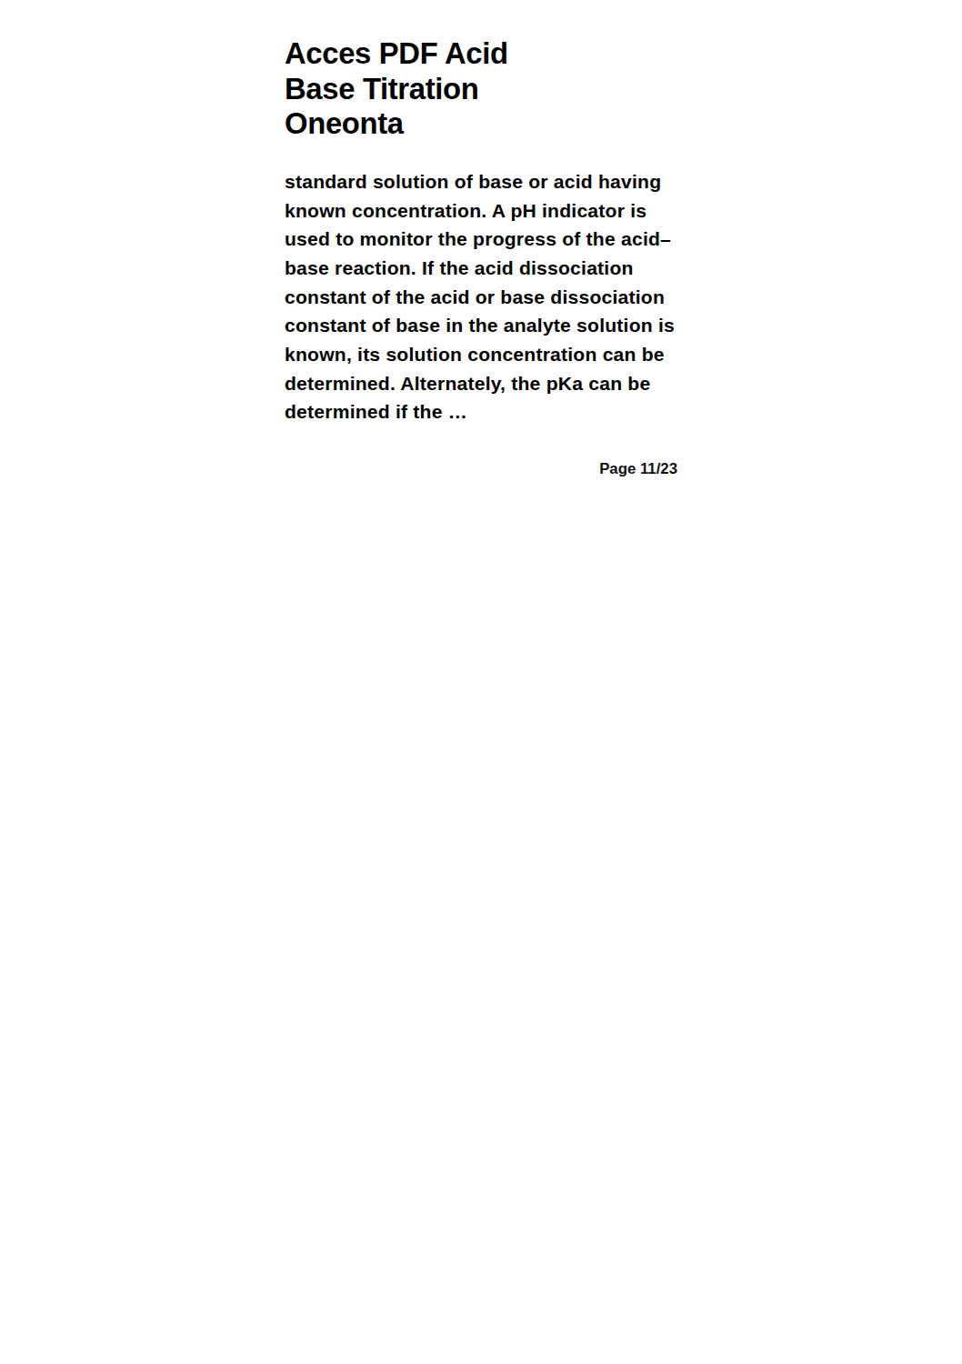Acces PDF Acid Base Titration Oneonta
standard solution of base or acid having known concentration. A pH indicator is used to monitor the progress of the acid–base reaction. If the acid dissociation constant of the acid or base dissociation constant of base in the analyte solution is known, its solution concentration can be determined. Alternately, the pKa can be determined if the …
Page 11/23